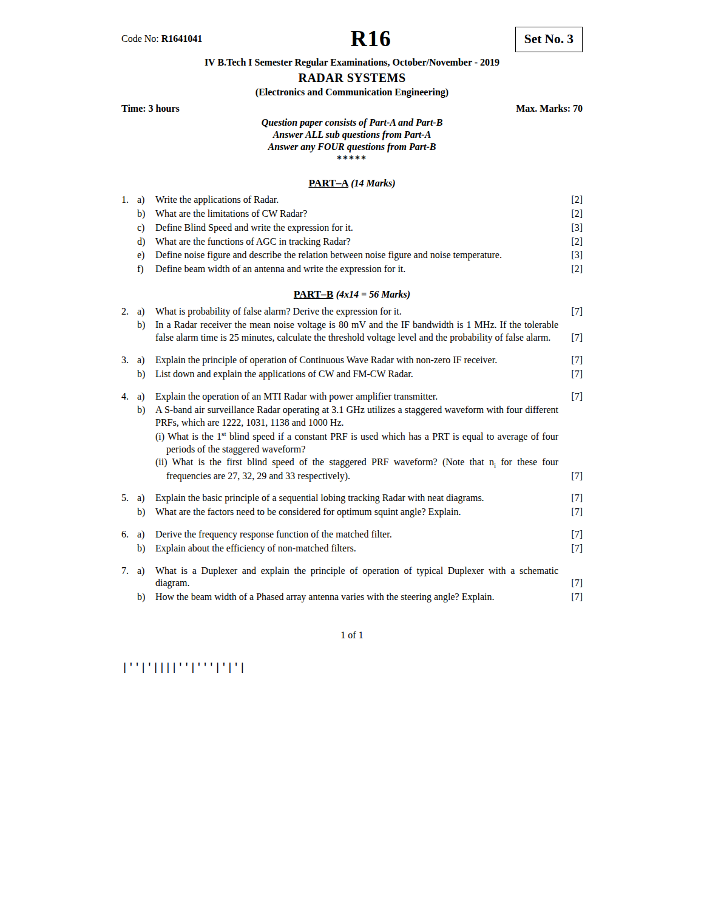Code No: R1641041
R16
Set No. 3
IV B.Tech I Semester Regular Examinations, October/November - 2019
RADAR SYSTEMS
(Electronics and Communication Engineering)
Time: 3 hours Max. Marks: 70
Question paper consists of Part-A and Part-B
Answer ALL sub questions from Part-A
Answer any FOUR questions from Part-B
*****
PART–A (14 Marks)
| 1. | a) | Write the applications of Radar. | [2] |
| | b) | What are the limitations of CW Radar? | [2] |
| | c) | Define Blind Speed and write the expression for it. | [3] |
| | d) | What are the functions of AGC in tracking Radar? | [2] |
| | e) | Define noise figure and describe the relation between noise figure and noise temperature. | [3] |
| | f) | Define beam width of an antenna and write the expression for it. | [2] |
PART–B (4x14 = 56 Marks)
| 2. | a) | What is probability of false alarm? Derive the expression for it. | [7] |
| | b) | In a Radar receiver the mean noise voltage is 80 mV and the IF bandwidth is 1 MHz. If the tolerable false alarm time is 25 minutes, calculate the threshold voltage level and the probability of false alarm. | [7] |
| 3. | a) | Explain the principle of operation of Continuous Wave Radar with non-zero IF receiver. | [7] |
| | b) | List down and explain the applications of CW and FM-CW Radar. | [7] |
| 4. | a) | Explain the operation of an MTI Radar with power amplifier transmitter. | [7] |
| | b) | A S-band air surveillance Radar operating at 3.1 GHz utilizes a staggered waveform with four different PRFs, which are 1222, 1031, 1138 and 1000 Hz. (i) What is the 1 st blind speed if a constant PRF is used which has a PRT is equal to average of four periods of the staggered waveform? (ii) What is the first blind speed of the staggered PRF waveform? (Note that n i for these four frequencies are 27, 32, 29 and 33 respectively). | [7] |
| 5. | a) | Explain the basic principle of a sequential lobing tracking Radar with neat diagrams. | [7] |
| | b) | What are the factors need to be considered for optimum squint angle? Explain. | [7] |
| 6. | a) | Derive the frequency response function of the matched filter. | [7] |
| | b) | Explain about the efficiency of non-matched filters. | [7] |
| 7. | a) | What is a Duplexer and explain the principle of operation of typical Duplexer with a schematic diagram. | [7] |
| | b) | How the beam width of a Phased array antenna varies with the steering angle? Explain. | [7] |
1 of 1
|''|'||||''|'''|'|'|